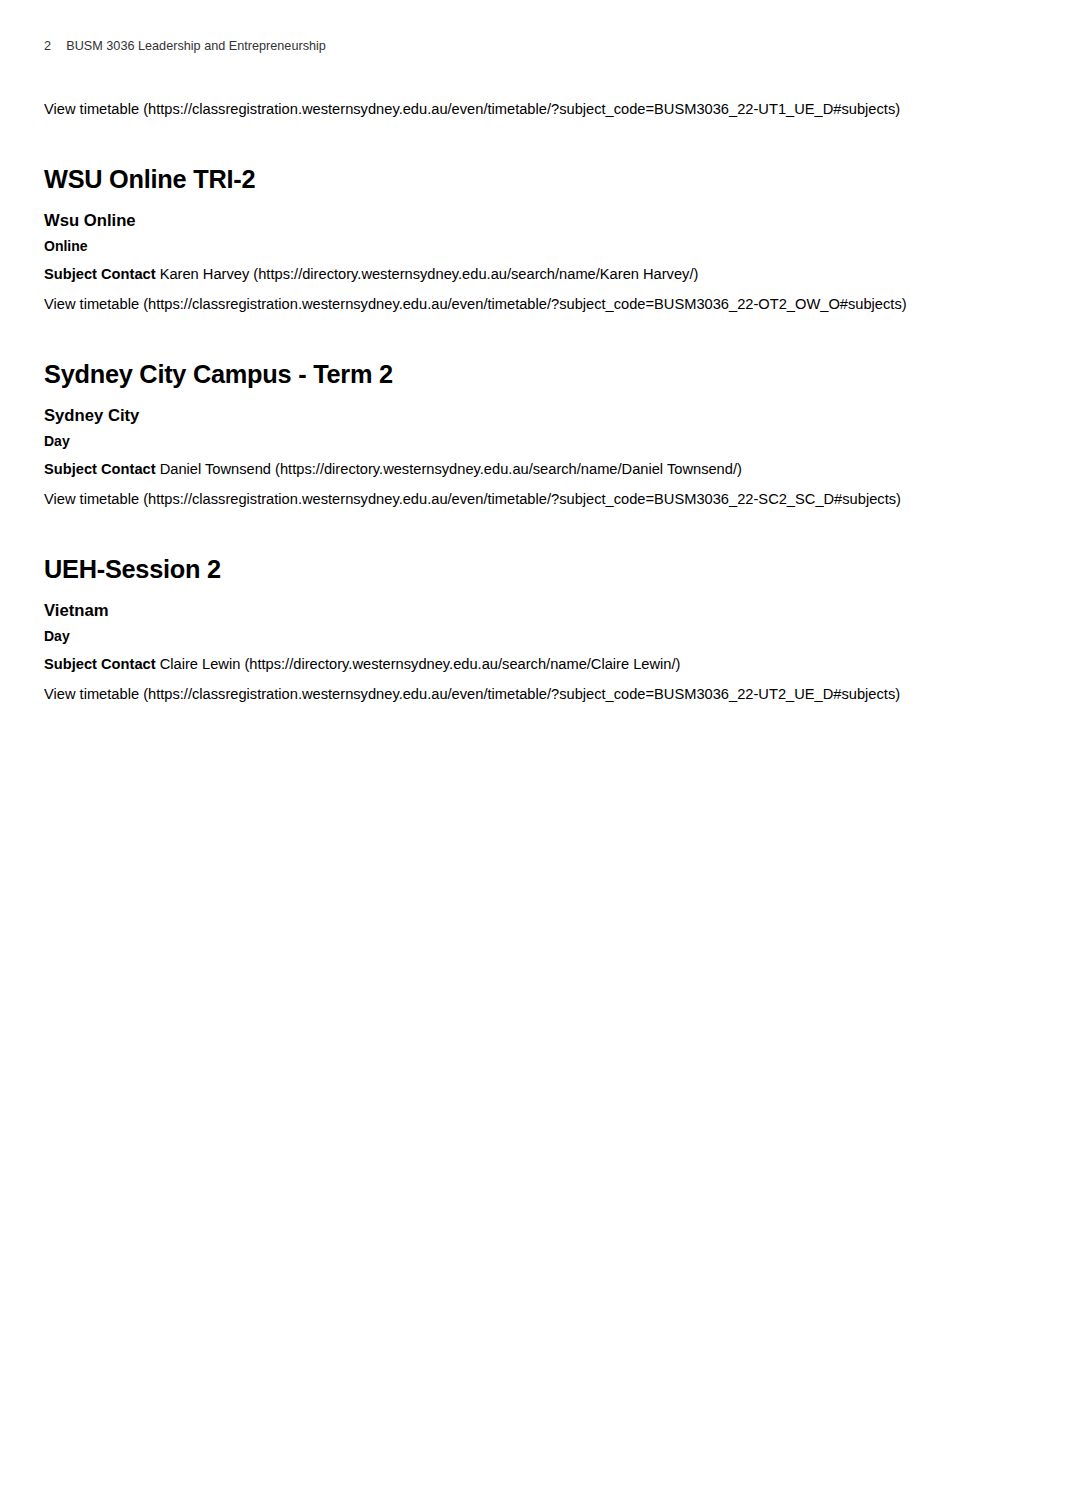2 BUSM 3036 Leadership and Entrepreneurship
View timetable (https://classregistration.westernsydney.edu.au/even/timetable/?subject_code=BUSM3036_22-UT1_UE_D#subjects)
WSU Online TRI-2
Wsu Online
Online
Subject Contact Karen Harvey (https://directory.westernsydney.edu.au/search/name/Karen Harvey/)
View timetable (https://classregistration.westernsydney.edu.au/even/timetable/?subject_code=BUSM3036_22-OT2_OW_O#subjects)
Sydney City Campus - Term 2
Sydney City
Day
Subject Contact Daniel Townsend (https://directory.westernsydney.edu.au/search/name/Daniel Townsend/)
View timetable (https://classregistration.westernsydney.edu.au/even/timetable/?subject_code=BUSM3036_22-SC2_SC_D#subjects)
UEH-Session 2
Vietnam
Day
Subject Contact Claire Lewin (https://directory.westernsydney.edu.au/search/name/Claire Lewin/)
View timetable (https://classregistration.westernsydney.edu.au/even/timetable/?subject_code=BUSM3036_22-UT2_UE_D#subjects)